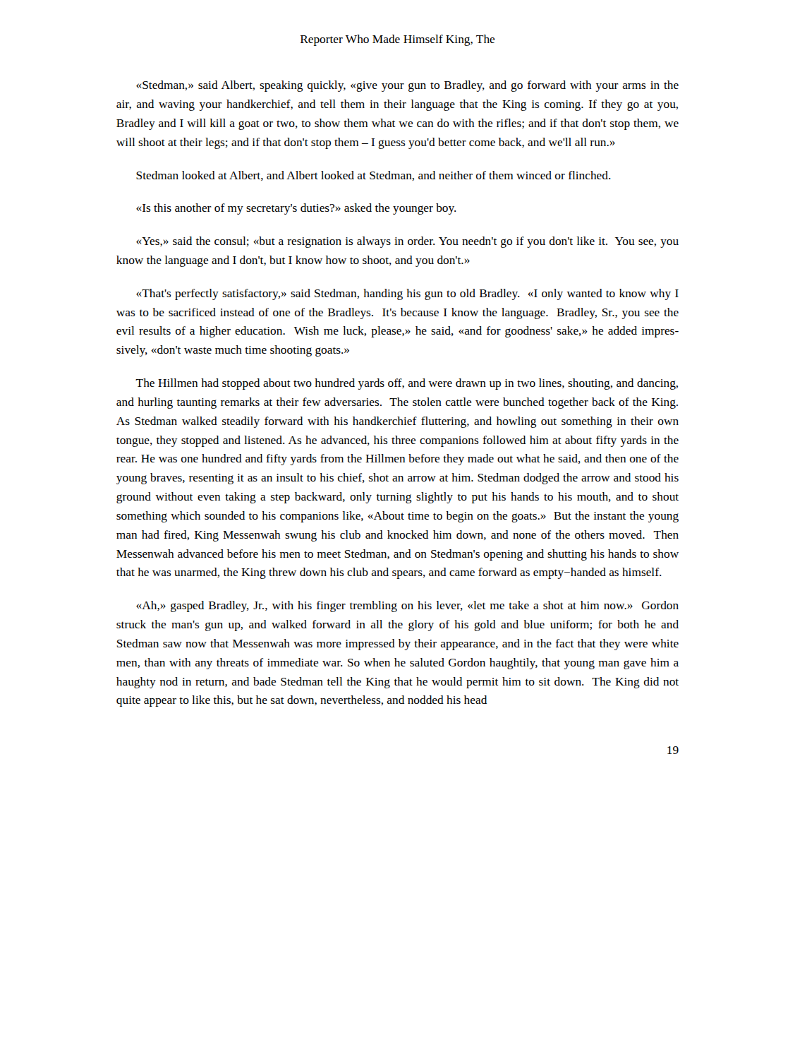Reporter Who Made Himself King, The
«Stedman,» said Albert, speaking quickly, «give your gun to Bradley, and go forward with your arms in the air, and waving your handkerchief, and tell them in their language that the King is coming. If they go at you, Bradley and I will kill a goat or two, to show them what we can do with the rifles; and if that don't stop them, we will shoot at their legs; and if that don't stop them – I guess you'd better come back, and we'll all run.»
Stedman looked at Albert, and Albert looked at Stedman, and neither of them winced or flinched.
«Is this another of my secretary's duties?» asked the younger boy.
«Yes,» said the consul; «but a resignation is always in order. You needn't go if you don't like it. You see, you know the language and I don't, but I know how to shoot, and you don't.»
«That's perfectly satisfactory,» said Stedman, handing his gun to old Bradley. «I only wanted to know why I was to be sacrificed instead of one of the Bradleys. It's because I know the language. Bradley, Sr., you see the evil results of a higher education. Wish me luck, please,» he said, «and for goodness' sake,» he added impressively, «don't waste much time shooting goats.»
The Hillmen had stopped about two hundred yards off, and were drawn up in two lines, shouting, and dancing, and hurling taunting remarks at their few adversaries. The stolen cattle were bunched together back of the King. As Stedman walked steadily forward with his handkerchief fluttering, and howling out something in their own tongue, they stopped and listened. As he advanced, his three companions followed him at about fifty yards in the rear. He was one hundred and fifty yards from the Hillmen before they made out what he said, and then one of the young braves, resenting it as an insult to his chief, shot an arrow at him. Stedman dodged the arrow and stood his ground without even taking a step backward, only turning slightly to put his hands to his mouth, and to shout something which sounded to his companions like, «About time to begin on the goats.» But the instant the young man had fired, King Messenwah swung his club and knocked him down, and none of the others moved. Then Messenwah advanced before his men to meet Stedman, and on Stedman's opening and shutting his hands to show that he was unarmed, the King threw down his club and spears, and came forward as empty−handed as himself.
«Ah,» gasped Bradley, Jr., with his finger trembling on his lever, «let me take a shot at him now.» Gordon struck the man's gun up, and walked forward in all the glory of his gold and blue uniform; for both he and Stedman saw now that Messenwah was more impressed by their appearance, and in the fact that they were white men, than with any threats of immediate war. So when he saluted Gordon haughtily, that young man gave him a haughty nod in return, and bade Stedman tell the King that he would permit him to sit down. The King did not quite appear to like this, but he sat down, nevertheless, and nodded his head
19